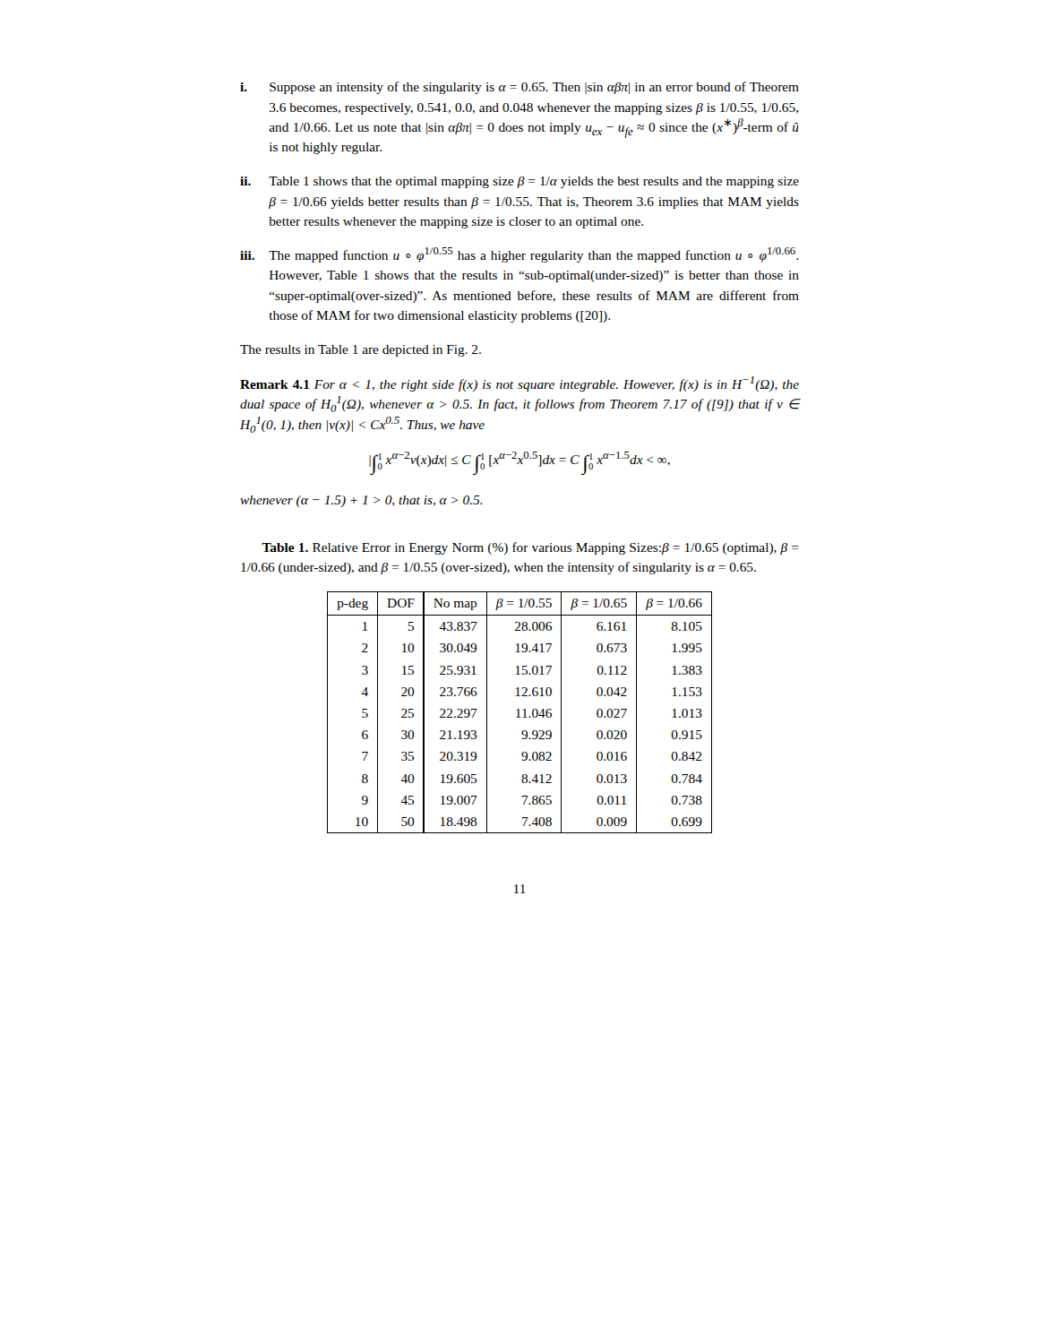i. Suppose an intensity of the singularity is α = 0.65. Then |sin αβπ| in an error bound of Theorem 3.6 becomes, respectively, 0.541, 0.0, and 0.048 whenever the mapping sizes β is 1/0.55, 1/0.65, and 1/0.66. Let us note that |sin αβπ| = 0 does not imply uex − ufe ≈ 0 since the (x∗)β-term of û is not highly regular.
ii. Table 1 shows that the optimal mapping size β = 1/α yields the best results and the mapping size β = 1/0.66 yields better results than β = 1/0.55. That is, Theorem 3.6 implies that MAM yields better results whenever the mapping size is closer to an optimal one.
iii. The mapped function u ∘ φ1/0.55 has a higher regularity than the mapped function u ∘ φ1/0.66. However, Table 1 shows that the results in “sub-optimal(under-sized)” is better than those in “super-optimal(over-sized)”. As mentioned before, these results of MAM are different from those of MAM for two dimensional elasticity problems ([20]).
The results in Table 1 are depicted in Fig. 2.
Remark 4.1 For α < 1, the right side f(x) is not square integrable. However, f(x) is in H−1(Ω), the dual space of H01(Ω), whenever α > 0.5. In fact, it follows from Theorem 7.17 of ([9]) that if v ∈ H01(0, 1), then |v(x)| < Cx0.5. Thus, we have
|∫10 xα−2v(x)dx| ≤ C ∫10 [xα−2x0.5]dx = C ∫10 xα−1.5dx < ∞,
whenever (α − 1.5) + 1 > 0, that is, α > 0.5.
Table 1. Relative Error in Energy Norm (%) for various Mapping Sizes:β = 1/0.65 (optimal), β = 1/0.66 (under-sized), and β = 1/0.55 (over-sized), when the intensity of singularity is α = 0.65.
| p-deg | DOF | No map | β = 1/0.55 | β = 1/0.65 | β = 1/0.66 |
| --- | --- | --- | --- | --- | --- |
| 1 | 5 | 43.837 | 28.006 | 6.161 | 8.105 |
| 2 | 10 | 30.049 | 19.417 | 0.673 | 1.995 |
| 3 | 15 | 25.931 | 15.017 | 0.112 | 1.383 |
| 4 | 20 | 23.766 | 12.610 | 0.042 | 1.153 |
| 5 | 25 | 22.297 | 11.046 | 0.027 | 1.013 |
| 6 | 30 | 21.193 | 9.929 | 0.020 | 0.915 |
| 7 | 35 | 20.319 | 9.082 | 0.016 | 0.842 |
| 8 | 40 | 19.605 | 8.412 | 0.013 | 0.784 |
| 9 | 45 | 19.007 | 7.865 | 0.011 | 0.738 |
| 10 | 50 | 18.498 | 7.408 | 0.009 | 0.699 |
11